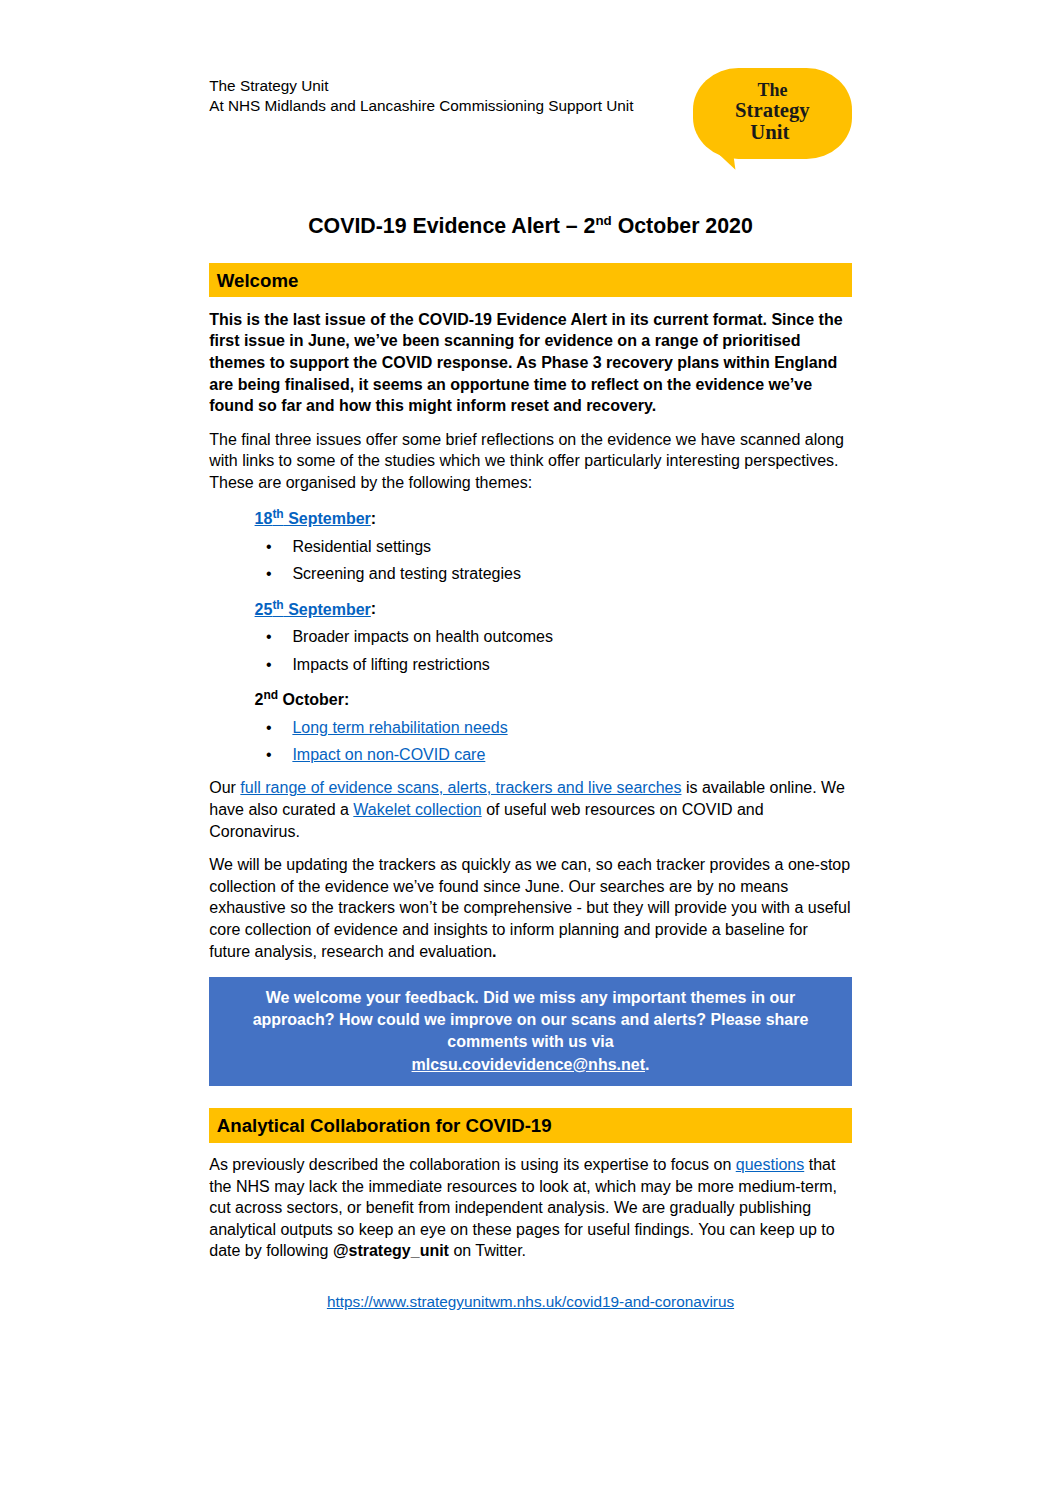The Strategy Unit
At NHS Midlands and Lancashire Commissioning Support Unit
The Strategy Unit.
COVID-19 Evidence Alert – 2nd October 2020
Welcome
This is the last issue of the COVID-19 Evidence Alert in its current format. Since the first issue in June, we’ve been scanning for evidence on a range of prioritised themes to support the COVID response. As Phase 3 recovery plans within England are being finalised, it seems an opportune time to reflect on the evidence we’ve found so far and how this might inform reset and recovery.
The final three issues offer some brief reflections on the evidence we have scanned along with links to some of the studies which we think offer particularly interesting perspectives. These are organised by the following themes:
18th September:
Residential settings
Screening and testing strategies
25th September:
Broader impacts on health outcomes
Impacts of lifting restrictions
2nd October:
Long term rehabilitation needs
Impact on non-COVID care
Our full range of evidence scans, alerts, trackers and live searches is available online. We have also curated a Wakelet collection of useful web resources on COVID and Coronavirus.
We will be updating the trackers as quickly as we can, so each tracker provides a one-stop collection of the evidence we’ve found since June. Our searches are by no means exhaustive so the trackers won’t be comprehensive - but they will provide you with a useful core collection of evidence and insights to inform planning and provide a baseline for future analysis, research and evaluation.
We welcome your feedback. Did we miss any important themes in our approach? How could we improve on our scans and alerts? Please share comments with us via
mlcsu.covidevidence@nhs.net.
Analytical Collaboration for COVID-19
As previously described the collaboration is using its expertise to focus on questions that the NHS may lack the immediate resources to look at, which may be more medium-term, cut across sectors, or benefit from independent analysis. We are gradually publishing analytical outputs so keep an eye on these pages for useful findings. You can keep up to date by following @strategy_unit on Twitter.
https://www.strategyunitwm.nhs.uk/covid19-and-coronavirus